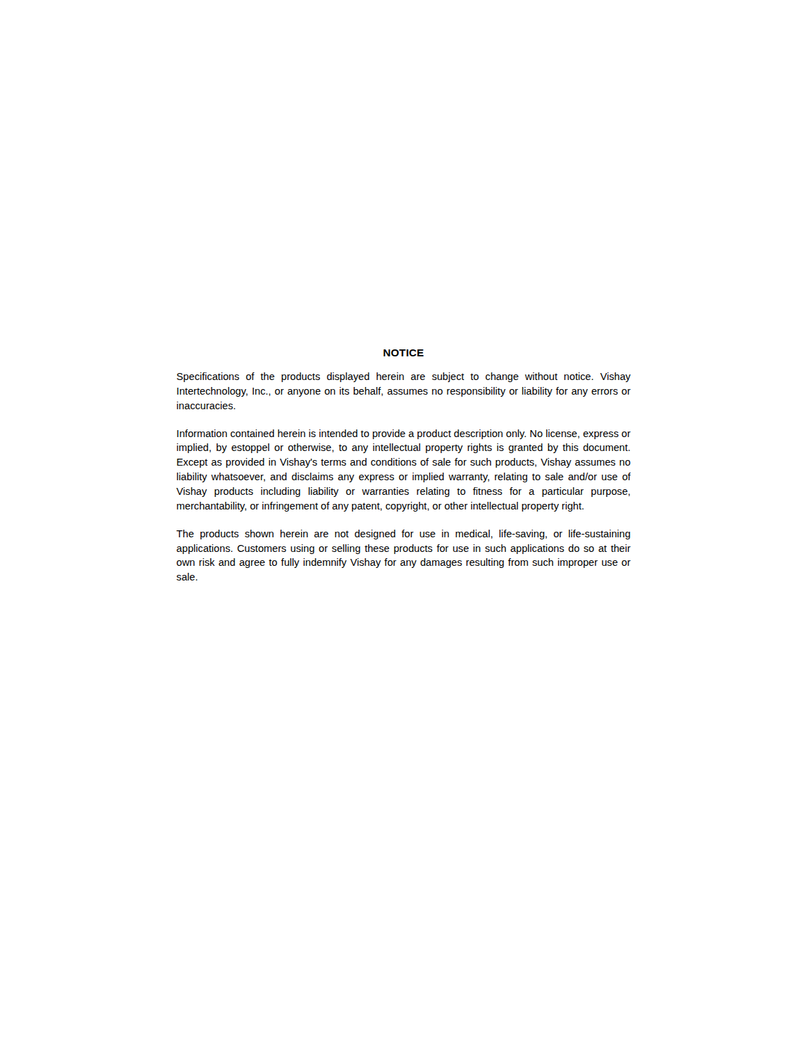NOTICE
Specifications of the products displayed herein are subject to change without notice. Vishay Intertechnology, Inc., or anyone on its behalf, assumes no responsibility or liability for any errors or inaccuracies.
Information contained herein is intended to provide a product description only. No license, express or implied, by estoppel or otherwise, to any intellectual property rights is granted by this document. Except as provided in Vishay's terms and conditions of sale for such products, Vishay assumes no liability whatsoever, and disclaims any express or implied warranty, relating to sale and/or use of Vishay products including liability or warranties relating to fitness for a particular purpose, merchantability, or infringement of any patent, copyright, or other intellectual property right.
The products shown herein are not designed for use in medical, life-saving, or life-sustaining applications. Customers using or selling these products for use in such applications do so at their own risk and agree to fully indemnify Vishay for any damages resulting from such improper use or sale.